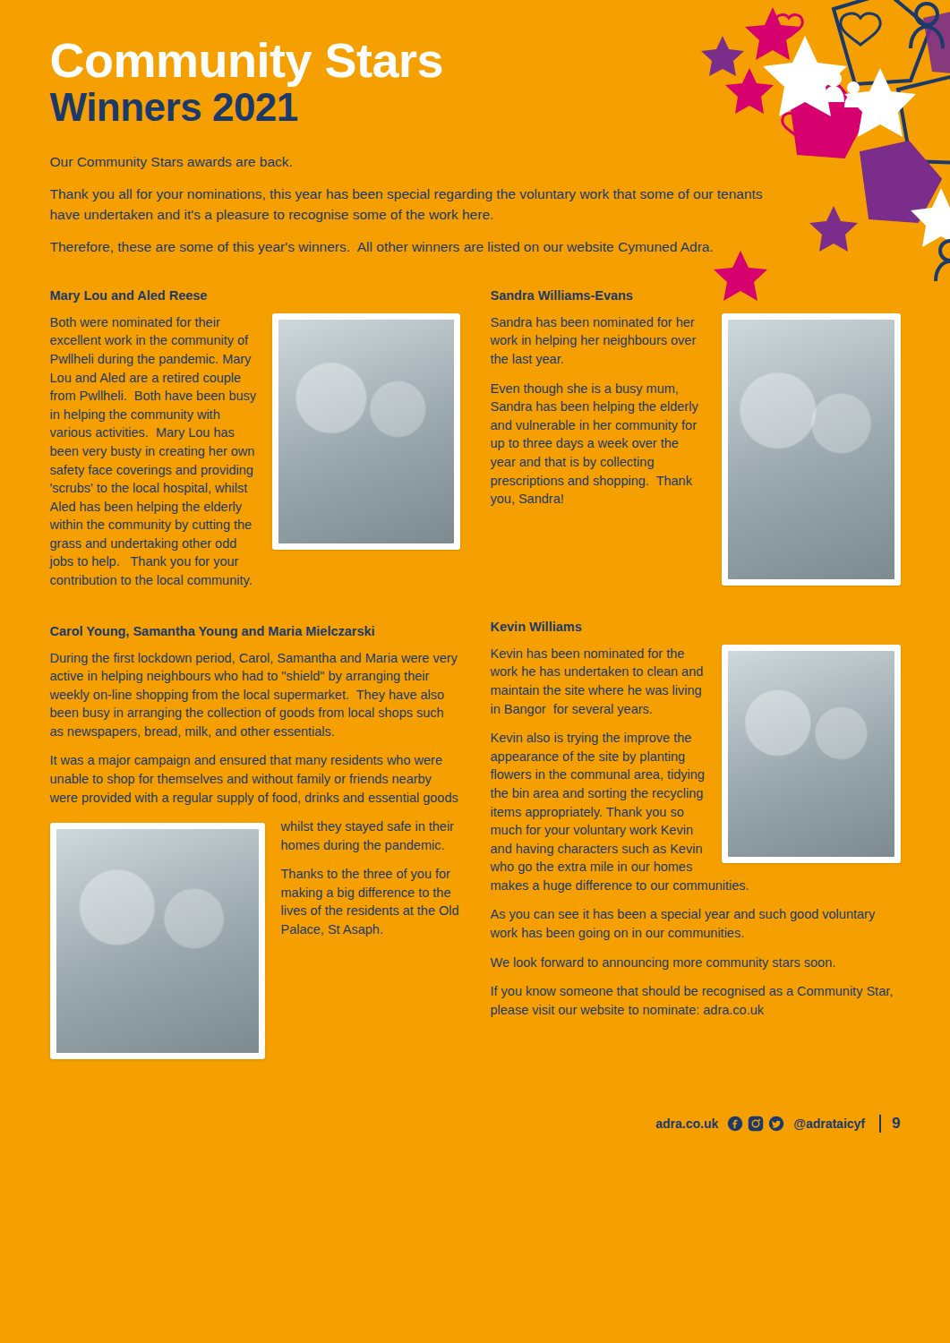Community StarsWinners 2021
Our Community Stars awards are back.
Thank you all for your nominations, this year has been special regarding the voluntary work that some of our tenants have undertaken and it's a pleasure to recognise some of the work here.
Therefore, these are some of this year's winners. All other winners are listed on our website Cymuned Adra.
Mary Lou and Aled Reese
Both were nominated for their excellent work in the community of Pwllheli during the pandemic. Mary Lou and Aled are a retired couple from Pwllheli. Both have been busy in helping the community with various activities. Mary Lou has been very busty in creating her own safety face coverings and providing 'scrubs' to the local hospital, whilst Aled has been helping the elderly within the community by cutting the grass and undertaking other odd jobs to help. Thank you for your contribution to the local community.
Carol Young, Samantha Young and Maria Mielczarski
During the first lockdown period, Carol, Samantha and Maria were very active in helping neighbours who had to "shield" by arranging their weekly on-line shopping from the local supermarket. They have also been busy in arranging the collection of goods from local shops such as newspapers, bread, milk, and other essentials.
It was a major campaign and ensured that many residents who were unable to shop for themselves and without family or friends nearby were provided with a regular supply of food, drinks and essential goods
whilst they stayed safe in their homes during the pandemic.
Thanks to the three of you for making a big difference to the lives of the residents at the Old Palace, St Asaph.
Sandra Williams-Evans
Sandra has been nominated for her work in helping her neighbours over the last year.
Even though she is a busy mum, Sandra has been helping the elderly and vulnerable in her community for up to three days a week over the year and that is by collecting prescriptions and shopping. Thank you, Sandra!
Kevin Williams
Kevin has been nominated for the work he has undertaken to clean and maintain the site where he was living in Bangor for several years.
Kevin also is trying the improve the appearance of the site by planting flowers in the communal area, tidying the bin area and sorting the recycling items appropriately. Thank you so much for your voluntary work Kevin and having characters such as Kevin who go the extra mile in our homes makes a huge difference to our communities.
As you can see it has been a special year and such good voluntary work has been going on in our communities.
We look forward to announcing more community stars soon.
If you know someone that should be recognised as a Community Star, please visit our website to nominate: adra.co.uk
adra.co.uk @adrataicyf 9